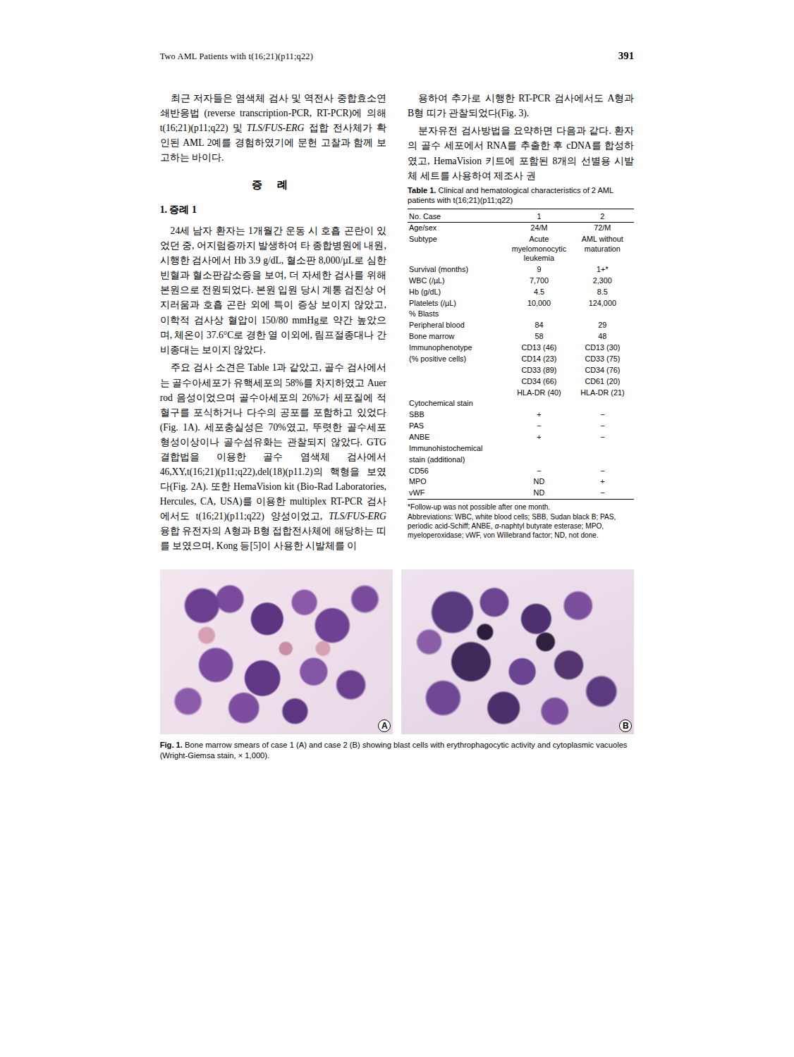Two AML Patients with t(16;21)(p11;q22)
391
최근 저자들은 염색체 검사 및 역전사 중합효소연쇄반응법 (reverse transcription-PCR, RT-PCR)에 의해 t(16;21)(p11;q22) 및 TLS/FUS-ERG 접합 전사체가 확인된 AML 2예를 경험하였기에 문헌 고찰과 함께 보고하는 바이다.
증 례
1. 증례 1
24세 남자 환자는 1개월간 운동 시 호흡 곤란이 있었던 중, 어지럼증까지 발생하여 타 종합병원에 내원, 시행한 검사에서 Hb 3.9 g/dL, 혈소판 8,000/µL로 심한 빈혈과 혈소판감소증을 보여, 더 자세한 검사를 위해 본원으로 전원되었다. 본원 입원 당시 계통 검진상 어지러움과 호흡 곤란 외에 특이 증상 보이지 않았고, 이학적 검사상 혈압이 150/80 mmHg로 약간 높았으며, 체온이 37.6°C로 경한 열 이외에, 림프절종대나 간비종대는 보이지 않았다.
주요 검사 소견은 Table 1과 같았고, 골수 검사에서는 골수아세포가 유핵세포의 58%를 차지하였고 Auer rod 음성이었으며 골수아세포의 26%가 세포질에 적혈구를 포식하거나 다수의 공포를 포함하고 있었다(Fig. 1A). 세포충실성은 70%였고, 뚜렷한 골수세포 형성이상이나 골수섬유화는 관찰되지 않았다. GTG 결합법을 이용한 골수 염색체 검사에서 46,XY,t(16;21)(p11;q22),del(18)(p11.2)의 핵형을 보였다(Fig. 2A). 또한 HemaVision kit (Bio-Rad Laboratories, Hercules, CA, USA)를 이용한 multiplex RT-PCR 검사에서도 t(16;21)(p11;q22) 양성이었고, TLS/FUS-ERG 융합 유전자의 A형과 B형 접합전사체에 해당하는 띠를 보였으며, Kong 등[5]이 사용한 시발체를 이
용하여 추가로 시행한 RT-PCR 검사에서도 A형과 B형 띠가 관찰되었다(Fig. 3).
분자유전 검사방법을 요약하면 다음과 같다. 환자의 골수 세포에서 RNA를 추출한 후 cDNA를 합성하였고, HemaVision 키트에 포함된 8개의 선별용 시발체 세트를 사용하여 제조사 권
Table 1. Clinical and hematological characteristics of 2 AML patients with t(16;21)(p11;q22)
| No. Case | 1 | 2 |
| --- | --- | --- |
| Age/sex | 24/M | 72/M |
| Subtype | Acute myelomonocytic leukemia | AML without maturation |
| Survival (months) | 9 | 1+* |
| WBC (/µL) | 7,700 | 2,300 |
| Hb (g/dL) | 4.5 | 8.5 |
| Platelets (/µL) | 10,000 | 124,000 |
| % Blasts | | |
| Peripheral blood | 84 | 29 |
| Bone marrow | 58 | 48 |
| Immunophenotype | CD13 (46) | CD13 (30) |
| (% positive cells) | CD14 (23) | CD33 (75) |
| | CD33 (89) | CD34 (76) |
| | CD34 (66) | CD61 (20) |
| | HLA-DR (40) | HLA-DR (21) |
| Cytochemical stain | | |
| SBB | + | − |
| PAS | − | − |
| ANBE | + | − |
| Immunohistochemical | | |
| stain (additional) | | |
| CD56 | − | − |
| MPO | ND | + |
| vWF | ND | − |
*Follow-up was not possible after one month.
Abbreviations: WBC, white blood cells; SBB, Sudan black B; PAS, periodic acid-Schiff; ANBE, α-naphtyl butyrate esterase; MPO, myeloperoxidase; vWF, von Willebrand factor; ND, not done.
A
B
Fig. 1. Bone marrow smears of case 1 (A) and case 2 (B) showing blast cells with erythrophagocytic activity and cytoplasmic vacuoles (Wright-Giemsa stain, × 1,000).